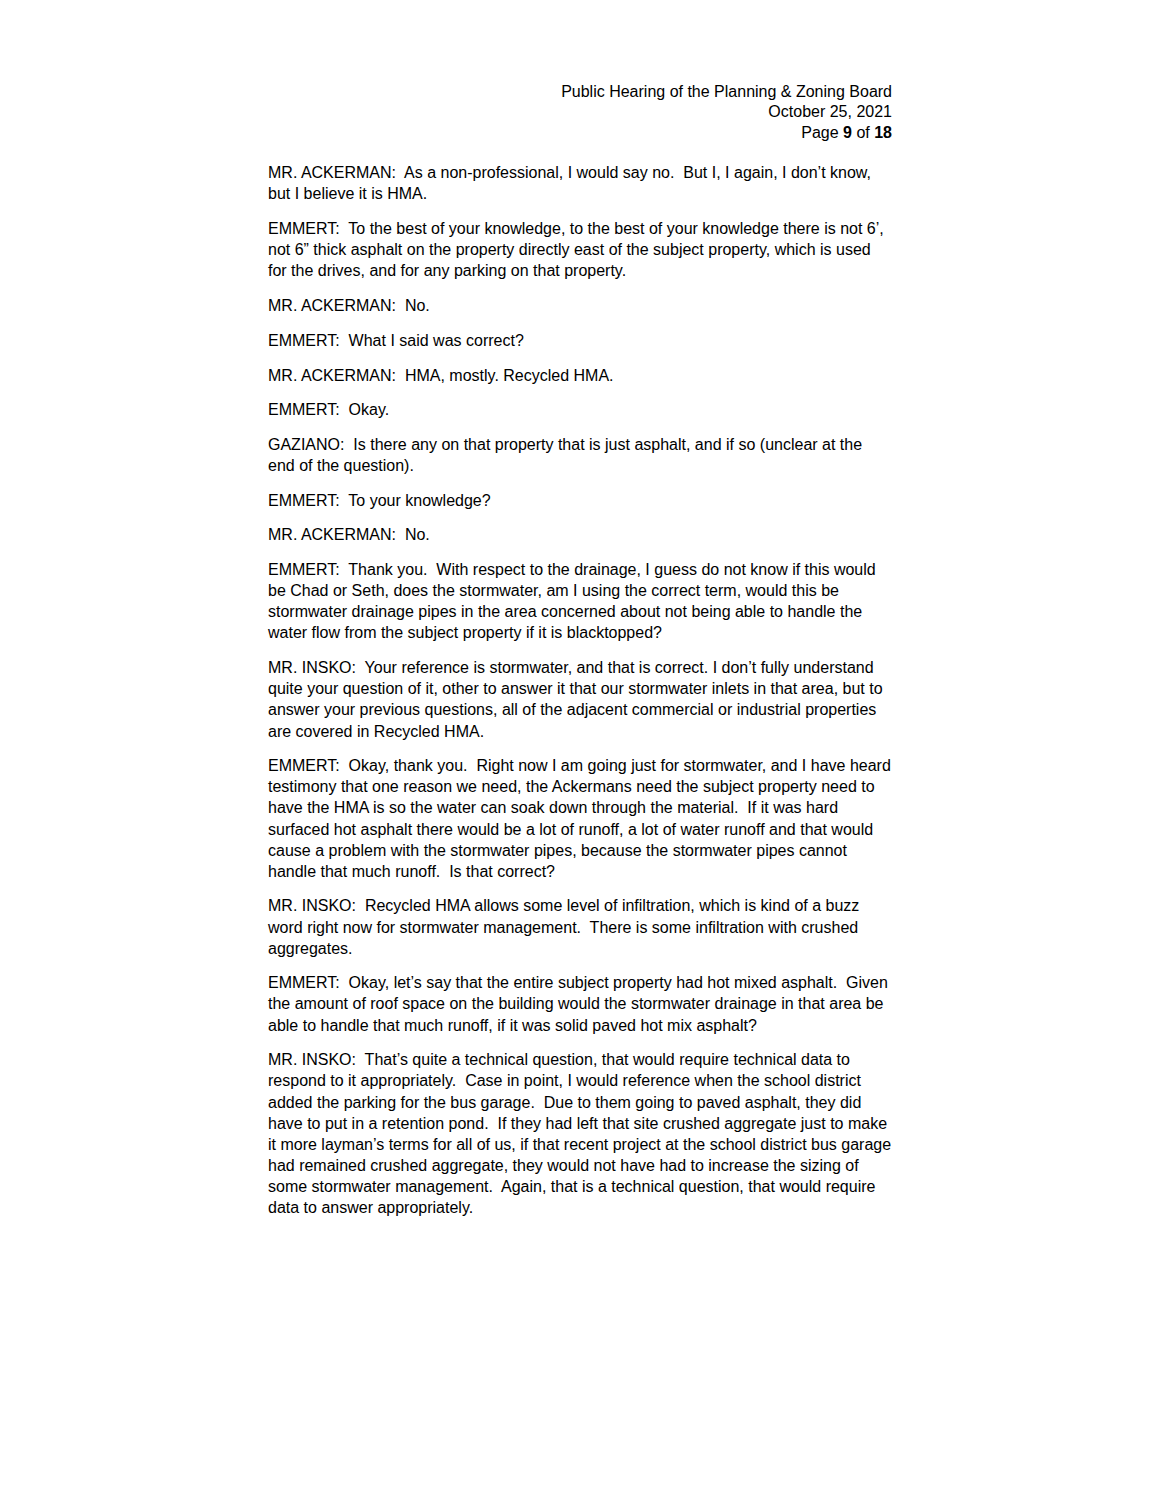Public Hearing of the Planning & Zoning Board
October 25, 2021
Page 9 of 18
MR. ACKERMAN: As a non-professional, I would say no. But I, I again, I don’t know, but I believe it is HMA.
EMMERT: To the best of your knowledge, to the best of your knowledge there is not 6’, not 6” thick asphalt on the property directly east of the subject property, which is used for the drives, and for any parking on that property.
MR. ACKERMAN: No.
EMMERT: What I said was correct?
MR. ACKERMAN: HMA, mostly. Recycled HMA.
EMMERT: Okay.
GAZIANO: Is there any on that property that is just asphalt, and if so (unclear at the end of the question).
EMMERT: To your knowledge?
MR. ACKERMAN: No.
EMMERT: Thank you. With respect to the drainage, I guess do not know if this would be Chad or Seth, does the stormwater, am I using the correct term, would this be stormwater drainage pipes in the area concerned about not being able to handle the water flow from the subject property if it is blacktopped?
MR. INSKO: Your reference is stormwater, and that is correct. I don’t fully understand quite your question of it, other to answer it that our stormwater inlets in that area, but to answer your previous questions, all of the adjacent commercial or industrial properties are covered in Recycled HMA.
EMMERT: Okay, thank you. Right now I am going just for stormwater, and I have heard testimony that one reason we need, the Ackermans need the subject property need to have the HMA is so the water can soak down through the material. If it was hard surfaced hot asphalt there would be a lot of runoff, a lot of water runoff and that would cause a problem with the stormwater pipes, because the stormwater pipes cannot handle that much runoff. Is that correct?
MR. INSKO: Recycled HMA allows some level of infiltration, which is kind of a buzz word right now for stormwater management. There is some infiltration with crushed aggregates.
EMMERT: Okay, let’s say that the entire subject property had hot mixed asphalt. Given the amount of roof space on the building would the stormwater drainage in that area be able to handle that much runoff, if it was solid paved hot mix asphalt?
MR. INSKO: That’s quite a technical question, that would require technical data to respond to it appropriately. Case in point, I would reference when the school district added the parking for the bus garage. Due to them going to paved asphalt, they did have to put in a retention pond. If they had left that site crushed aggregate just to make it more layman’s terms for all of us, if that recent project at the school district bus garage had remained crushed aggregate, they would not have had to increase the sizing of some stormwater management. Again, that is a technical question, that would require data to answer appropriately.